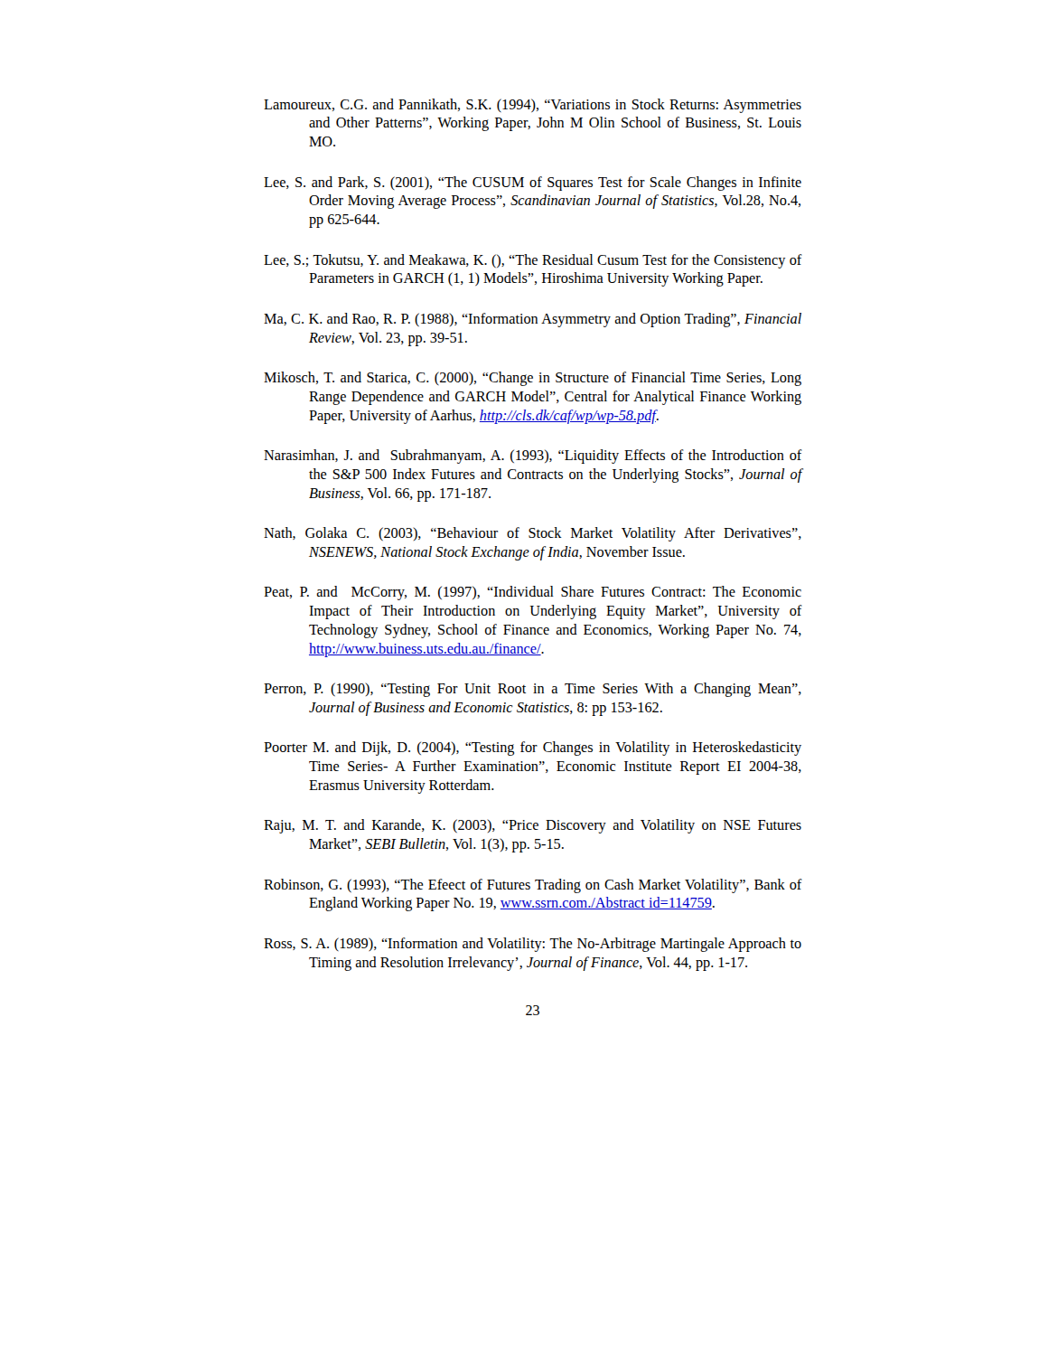Lamoureux, C.G. and Pannikath, S.K. (1994), “Variations in Stock Returns: Asymmetries and Other Patterns”, Working Paper, John M Olin School of Business, St. Louis MO.
Lee, S. and Park, S. (2001), “The CUSUM of Squares Test for Scale Changes in Infinite Order Moving Average Process”, Scandinavian Journal of Statistics, Vol.28, No.4, pp 625-644.
Lee, S.; Tokutsu, Y. and Meakawa, K. (), “The Residual Cusum Test for the Consistency of Parameters in GARCH (1, 1) Models”, Hiroshima University Working Paper.
Ma, C. K. and Rao, R. P. (1988), “Information Asymmetry and Option Trading”, Financial Review, Vol. 23, pp. 39-51.
Mikosch, T. and Starica, C. (2000), “Change in Structure of Financial Time Series, Long Range Dependence and GARCH Model”, Central for Analytical Finance Working Paper, University of Aarhus, http://cls.dk/caf/wp/wp-58.pdf.
Narasimhan, J. and Subrahmanyam, A. (1993), “Liquidity Effects of the Introduction of the S&P 500 Index Futures and Contracts on the Underlying Stocks”, Journal of Business, Vol. 66, pp. 171-187.
Nath, Golaka C. (2003), “Behaviour of Stock Market Volatility After Derivatives”, NSENEWS, National Stock Exchange of India, November Issue.
Peat, P. and McCorry, M. (1997), “Individual Share Futures Contract: The Economic Impact of Their Introduction on Underlying Equity Market”, University of Technology Sydney, School of Finance and Economics, Working Paper No. 74, http://www.buiness.uts.edu.au./finance/.
Perron, P. (1990), “Testing For Unit Root in a Time Series With a Changing Mean”, Journal of Business and Economic Statistics, 8: pp 153-162.
Poorter M. and Dijk, D. (2004), “Testing for Changes in Volatility in Heteroskedasticity Time Series- A Further Examination”, Economic Institute Report EI 2004-38, Erasmus University Rotterdam.
Raju, M. T. and Karande, K. (2003), “Price Discovery and Volatility on NSE Futures Market”, SEBI Bulletin, Vol. 1(3), pp. 5-15.
Robinson, G. (1993), “The Efeect of Futures Trading on Cash Market Volatility”, Bank of England Working Paper No. 19, www.ssrn.com./Abstract id=114759.
Ross, S. A. (1989), “Information and Volatility: The No-Arbitrage Martingale Approach to Timing and Resolution Irrelevancy’, Journal of Finance, Vol. 44, pp. 1-17.
23